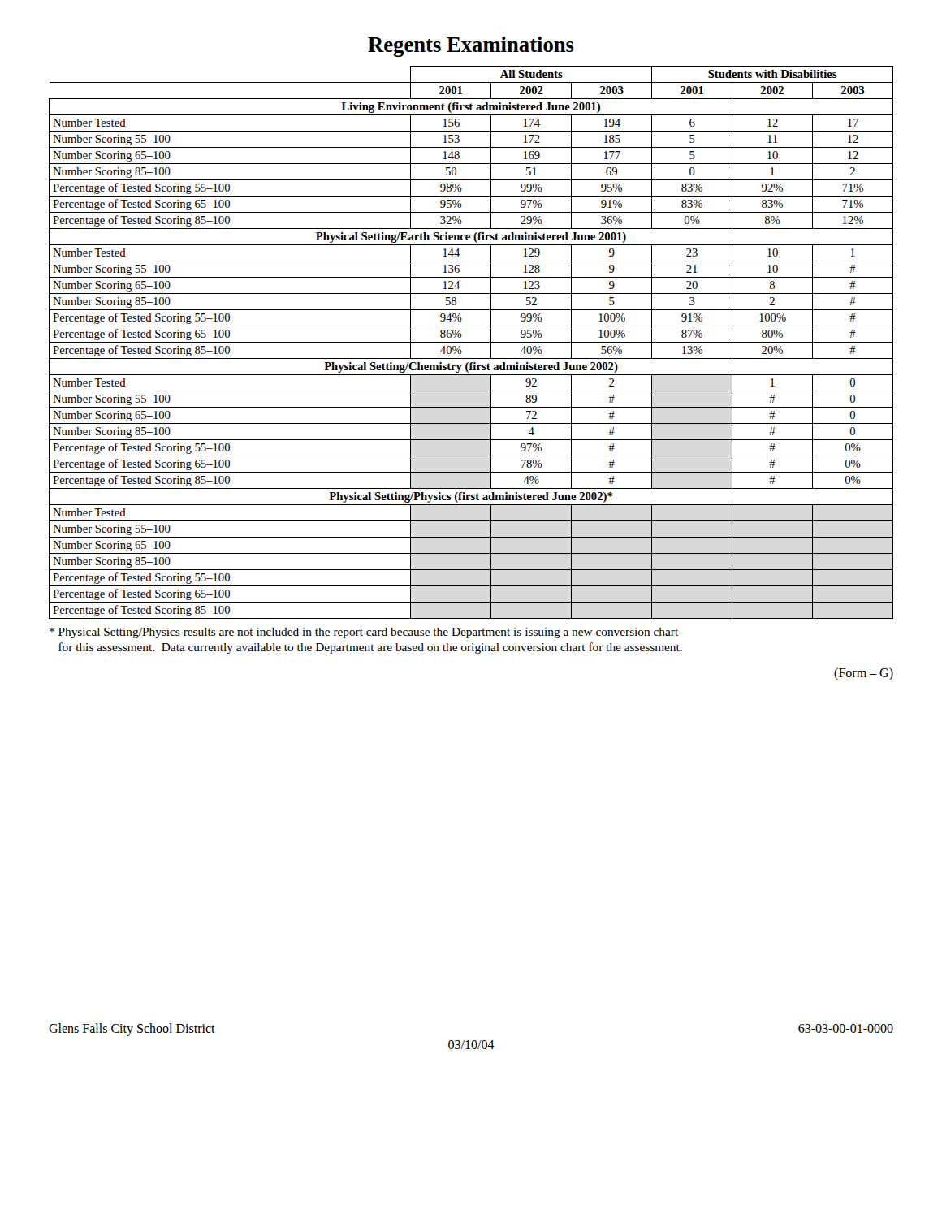Regents Examinations
| | All Students | Students with Disabilities |
| | 2001 | 2002 | 2003 | 2001 | 2002 | 2003 |
| Living Environment (first administered June 2001) |
| Number Tested | 156 | 174 | 194 | 6 | 12 | 17 |
| Number Scoring 55–100 | 153 | 172 | 185 | 5 | 11 | 12 |
| Number Scoring 65–100 | 148 | 169 | 177 | 5 | 10 | 12 |
| Number Scoring 85–100 | 50 | 51 | 69 | 0 | 1 | 2 |
| Percentage of Tested Scoring 55–100 | 98% | 99% | 95% | 83% | 92% | 71% |
| Percentage of Tested Scoring 65–100 | 95% | 97% | 91% | 83% | 83% | 71% |
| Percentage of Tested Scoring 85–100 | 32% | 29% | 36% | 0% | 8% | 12% |
| Physical Setting/Earth Science (first administered June 2001) |
| Number Tested | 144 | 129 | 9 | 23 | 10 | 1 |
| Number Scoring 55–100 | 136 | 128 | 9 | 21 | 10 | # |
| Number Scoring 65–100 | 124 | 123 | 9 | 20 | 8 | # |
| Number Scoring 85–100 | 58 | 52 | 5 | 3 | 2 | # |
| Percentage of Tested Scoring 55–100 | 94% | 99% | 100% | 91% | 100% | # |
| Percentage of Tested Scoring 65–100 | 86% | 95% | 100% | 87% | 80% | # |
| Percentage of Tested Scoring 85–100 | 40% | 40% | 56% | 13% | 20% | # |
| Physical Setting/Chemistry (first administered June 2002) |
| Number Tested | | 92 | 2 | | 1 | 0 |
| Number Scoring 55–100 | | 89 | # | | # | 0 |
| Number Scoring 65–100 | | 72 | # | | # | 0 |
| Number Scoring 85–100 | | 4 | # | | # | 0 |
| Percentage of Tested Scoring 55–100 | | 97% | # | | # | 0% |
| Percentage of Tested Scoring 65–100 | | 78% | # | | # | 0% |
| Percentage of Tested Scoring 85–100 | | 4% | # | | # | 0% |
| Physical Setting/Physics (first administered June 2002)* |
| Number Tested | | | | | | |
| Number Scoring 55–100 | | | | | | |
| Number Scoring 65–100 | | | | | | |
| Number Scoring 85–100 | | | | | | |
| Percentage of Tested Scoring 55–100 | | | | | | |
| Percentage of Tested Scoring 65–100 | | | | | | |
| Percentage of Tested Scoring 85–100 | | | | | | |
* Physical Setting/Physics results are not included in the report card because the Department is issuing a new conversion chart
for this assessment. Data currently available to the Department are based on the original conversion chart for the assessment.
(Form – G)
Glens Falls City School District 63-03-00-01-0000
03/10/04